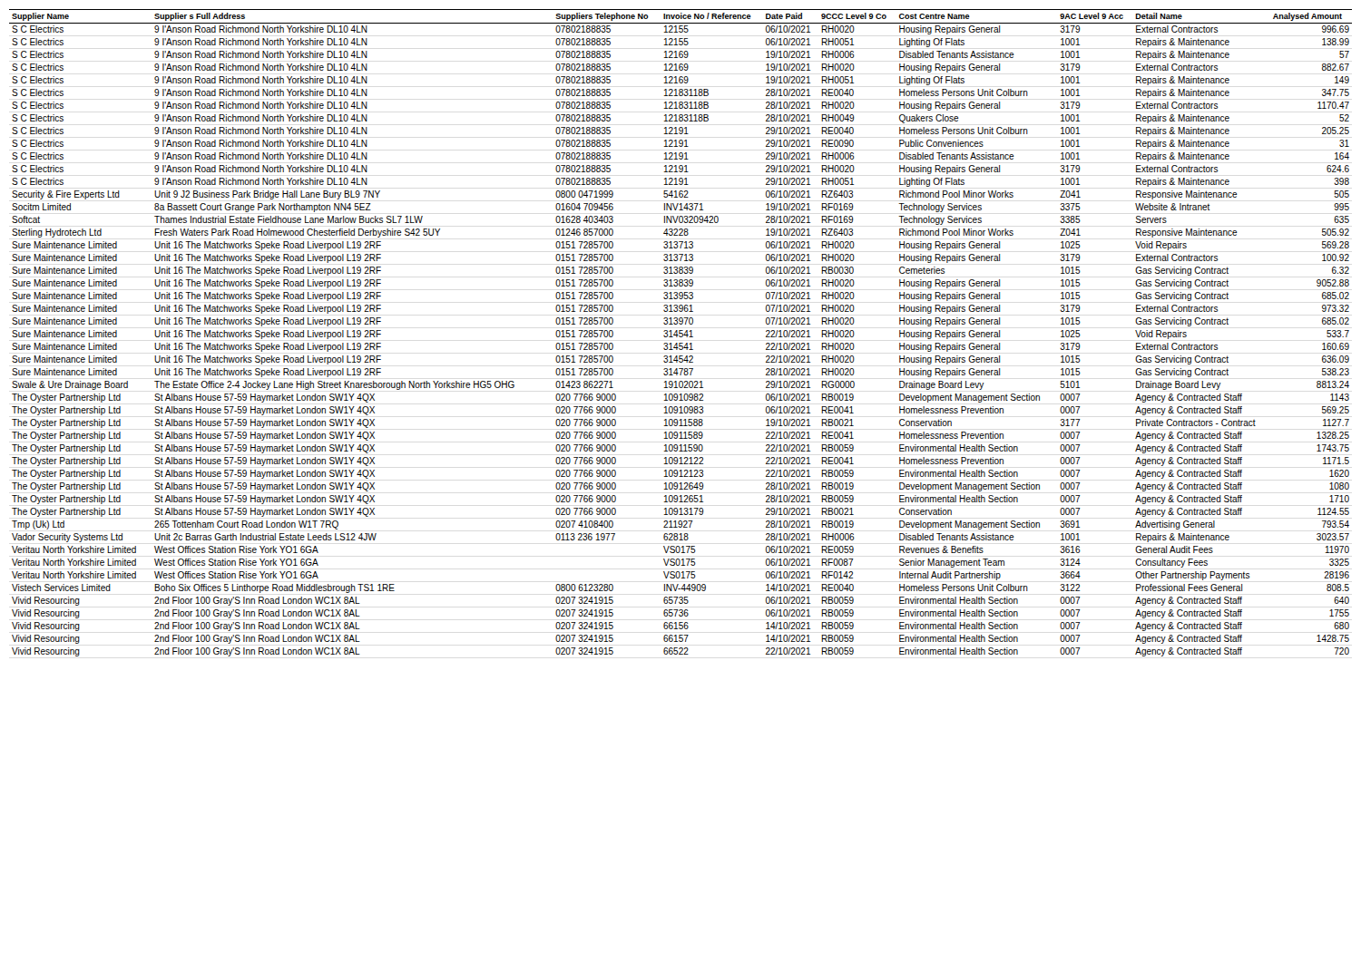| Supplier Name | Supplier s Full Address | Suppliers Telephone No | Invoice No / Reference | Date Paid | 9CCC Level 9 Co | Cost Centre Name | 9AC Level 9 Acc | Detail Name | Analysed Amount |
| --- | --- | --- | --- | --- | --- | --- | --- | --- | --- |
| S C Electrics | 9 I'Anson Road Richmond North Yorkshire DL10 4LN | 07802188835 | 12155 | 06/10/2021 | RH0020 | Housing Repairs General | 3179 | External Contractors | 996.69 |
| S C Electrics | 9 I'Anson Road Richmond North Yorkshire DL10 4LN | 07802188835 | 12155 | 06/10/2021 | RH0051 | Lighting Of Flats | 1001 | Repairs & Maintenance | 138.99 |
| S C Electrics | 9 I'Anson Road Richmond North Yorkshire DL10 4LN | 07802188835 | 12169 | 19/10/2021 | RH0006 | Disabled Tenants Assistance | 1001 | Repairs & Maintenance | 57 |
| S C Electrics | 9 I'Anson Road Richmond North Yorkshire DL10 4LN | 07802188835 | 12169 | 19/10/2021 | RH0020 | Housing Repairs General | 3179 | External Contractors | 882.67 |
| S C Electrics | 9 I'Anson Road Richmond North Yorkshire DL10 4LN | 07802188835 | 12169 | 19/10/2021 | RH0051 | Lighting Of Flats | 1001 | Repairs & Maintenance | 149 |
| S C Electrics | 9 I'Anson Road Richmond North Yorkshire DL10 4LN | 07802188835 | 12183118B | 28/10/2021 | RE0040 | Homeless Persons Unit Colburn | 1001 | Repairs & Maintenance | 347.75 |
| S C Electrics | 9 I'Anson Road Richmond North Yorkshire DL10 4LN | 07802188835 | 12183118B | 28/10/2021 | RH0020 | Housing Repairs General | 3179 | External Contractors | 1170.47 |
| S C Electrics | 9 I'Anson Road Richmond North Yorkshire DL10 4LN | 07802188835 | 12183118B | 28/10/2021 | RH0049 | Quakers Close | 1001 | Repairs & Maintenance | 52 |
| S C Electrics | 9 I'Anson Road Richmond North Yorkshire DL10 4LN | 07802188835 | 12191 | 29/10/2021 | RE0040 | Homeless Persons Unit Colburn | 1001 | Repairs & Maintenance | 205.25 |
| S C Electrics | 9 I'Anson Road Richmond North Yorkshire DL10 4LN | 07802188835 | 12191 | 29/10/2021 | RE0090 | Public Conveniences | 1001 | Repairs & Maintenance | 31 |
| S C Electrics | 9 I'Anson Road Richmond North Yorkshire DL10 4LN | 07802188835 | 12191 | 29/10/2021 | RH0006 | Disabled Tenants Assistance | 1001 | Repairs & Maintenance | 164 |
| S C Electrics | 9 I'Anson Road Richmond North Yorkshire DL10 4LN | 07802188835 | 12191 | 29/10/2021 | RH0020 | Housing Repairs General | 3179 | External Contractors | 624.6 |
| S C Electrics | 9 I'Anson Road Richmond North Yorkshire DL10 4LN | 07802188835 | 12191 | 29/10/2021 | RH0051 | Lighting Of Flats | 1001 | Repairs & Maintenance | 398 |
| Security & Fire Experts Ltd | Unit 9 J2 Business Park Bridge Hall Lane Bury BL9 7NY | 0800 0471999 | 54162 | 06/10/2021 | RZ6403 | Richmond Pool Minor Works | Z041 | Responsive Maintenance | 505 |
| Socitm Limited | 8a Bassett Court Grange Park Northampton NN4 5EZ | 01604 709456 | INV14371 | 19/10/2021 | RF0169 | Technology Services | 3375 | Website & Intranet | 995 |
| Softcat | Thames Industrial Estate Fieldhouse Lane Marlow Bucks SL7 1LW | 01628 403403 | INV03209420 | 28/10/2021 | RF0169 | Technology Services | 3385 | Servers | 635 |
| Sterling Hydrotech Ltd | Fresh Waters Park Road Holmewood Chesterfield Derbyshire S42 5UY | 01246 857000 | 43228 | 19/10/2021 | RZ6403 | Richmond Pool Minor Works | Z041 | Responsive Maintenance | 505.92 |
| Sure Maintenance Limited | Unit 16 The Matchworks Speke Road Liverpool L19 2RF | 0151 7285700 | 313713 | 06/10/2021 | RH0020 | Housing Repairs General | 1025 | Void Repairs | 569.28 |
| Sure Maintenance Limited | Unit 16 The Matchworks Speke Road Liverpool L19 2RF | 0151 7285700 | 313713 | 06/10/2021 | RH0020 | Housing Repairs General | 3179 | External Contractors | 100.92 |
| Sure Maintenance Limited | Unit 16 The Matchworks Speke Road Liverpool L19 2RF | 0151 7285700 | 313839 | 06/10/2021 | RB0030 | Cemeteries | 1015 | Gas Servicing Contract | 6.32 |
| Sure Maintenance Limited | Unit 16 The Matchworks Speke Road Liverpool L19 2RF | 0151 7285700 | 313839 | 06/10/2021 | RH0020 | Housing Repairs General | 1015 | Gas Servicing Contract | 9052.88 |
| Sure Maintenance Limited | Unit 16 The Matchworks Speke Road Liverpool L19 2RF | 0151 7285700 | 313953 | 07/10/2021 | RH0020 | Housing Repairs General | 1015 | Gas Servicing Contract | 685.02 |
| Sure Maintenance Limited | Unit 16 The Matchworks Speke Road Liverpool L19 2RF | 0151 7285700 | 313961 | 07/10/2021 | RH0020 | Housing Repairs General | 3179 | External Contractors | 973.32 |
| Sure Maintenance Limited | Unit 16 The Matchworks Speke Road Liverpool L19 2RF | 0151 7285700 | 313970 | 07/10/2021 | RH0020 | Housing Repairs General | 1015 | Gas Servicing Contract | 685.02 |
| Sure Maintenance Limited | Unit 16 The Matchworks Speke Road Liverpool L19 2RF | 0151 7285700 | 314541 | 22/10/2021 | RH0020 | Housing Repairs General | 1025 | Void Repairs | 533.7 |
| Sure Maintenance Limited | Unit 16 The Matchworks Speke Road Liverpool L19 2RF | 0151 7285700 | 314541 | 22/10/2021 | RH0020 | Housing Repairs General | 3179 | External Contractors | 160.69 |
| Sure Maintenance Limited | Unit 16 The Matchworks Speke Road Liverpool L19 2RF | 0151 7285700 | 314542 | 22/10/2021 | RH0020 | Housing Repairs General | 1015 | Gas Servicing Contract | 636.09 |
| Sure Maintenance Limited | Unit 16 The Matchworks Speke Road Liverpool L19 2RF | 0151 7285700 | 314787 | 28/10/2021 | RH0020 | Housing Repairs General | 1015 | Gas Servicing Contract | 538.23 |
| Swale & Ure Drainage Board | The Estate Office 2-4 Jockey Lane High Street Knaresborough North Yorkshire HG5 OHG | 01423 862271 | 19102021 | 29/10/2021 | RG0000 | Drainage Board Levy | 5101 | Drainage Board Levy | 8813.24 |
| The Oyster Partnership Ltd | St Albans House 57-59 Haymarket London SW1Y 4QX | 020 7766 9000 | 10910982 | 06/10/2021 | RB0019 | Development Management Section | 0007 | Agency & Contracted Staff | 1143 |
| The Oyster Partnership Ltd | St Albans House 57-59 Haymarket London SW1Y 4QX | 020 7766 9000 | 10910983 | 06/10/2021 | RE0041 | Homelessness Prevention | 0007 | Agency & Contracted Staff | 569.25 |
| The Oyster Partnership Ltd | St Albans House 57-59 Haymarket London SW1Y 4QX | 020 7766 9000 | 10911588 | 19/10/2021 | RB0021 | Conservation | 3177 | Private Contractors - Contract | 1127.7 |
| The Oyster Partnership Ltd | St Albans House 57-59 Haymarket London SW1Y 4QX | 020 7766 9000 | 10911589 | 22/10/2021 | RE0041 | Homelessness Prevention | 0007 | Agency & Contracted Staff | 1328.25 |
| The Oyster Partnership Ltd | St Albans House 57-59 Haymarket London SW1Y 4QX | 020 7766 9000 | 10911590 | 22/10/2021 | RB0059 | Environmental Health Section | 0007 | Agency & Contracted Staff | 1743.75 |
| The Oyster Partnership Ltd | St Albans House 57-59 Haymarket London SW1Y 4QX | 020 7766 9000 | 10912122 | 22/10/2021 | RE0041 | Homelessness Prevention | 0007 | Agency & Contracted Staff | 1171.5 |
| The Oyster Partnership Ltd | St Albans House 57-59 Haymarket London SW1Y 4QX | 020 7766 9000 | 10912123 | 22/10/2021 | RB0059 | Environmental Health Section | 0007 | Agency & Contracted Staff | 1620 |
| The Oyster Partnership Ltd | St Albans House 57-59 Haymarket London SW1Y 4QX | 020 7766 9000 | 10912649 | 28/10/2021 | RB0019 | Development Management Section | 0007 | Agency & Contracted Staff | 1080 |
| The Oyster Partnership Ltd | St Albans House 57-59 Haymarket London SW1Y 4QX | 020 7766 9000 | 10912651 | 28/10/2021 | RB0059 | Environmental Health Section | 0007 | Agency & Contracted Staff | 1710 |
| The Oyster Partnership Ltd | St Albans House 57-59 Haymarket London SW1Y 4QX | 020 7766 9000 | 10913179 | 29/10/2021 | RB0021 | Conservation | 0007 | Agency & Contracted Staff | 1124.55 |
| Tmp (Uk) Ltd | 265 Tottenham Court Road London W1T 7RQ | 0207 4108400 | 211927 | 28/10/2021 | RB0019 | Development Management Section | 3691 | Advertising General | 793.54 |
| Vador Security Systems Ltd | Unit 2c Barras Garth Industrial Estate Leeds LS12 4JW | 0113 236 1977 | 62818 | 28/10/2021 | RH0006 | Disabled Tenants Assistance | 1001 | Repairs & Maintenance | 3023.57 |
| Veritau North Yorkshire Limited | West Offices Station Rise York YO1 6GA | | VS0175 | 06/10/2021 | RE0059 | Revenues & Benefits | 3616 | General Audit Fees | 11970 |
| Veritau North Yorkshire Limited | West Offices Station Rise York YO1 6GA | | VS0175 | 06/10/2021 | RF0087 | Senior Management Team | 3124 | Consultancy Fees | 3325 |
| Veritau North Yorkshire Limited | West Offices Station Rise York YO1 6GA | | VS0175 | 06/10/2021 | RF0142 | Internal Audit Partnership | 3664 | Other Partnership Payments | 28196 |
| Vistech Services Limited | Boho Six Offices 5 Linthorpe Road Middlesbrough TS1 1RE | 0800 6123280 | INV-44909 | 14/10/2021 | RE0040 | Homeless Persons Unit Colburn | 3122 | Professional Fees General | 808.5 |
| Vivid Resourcing | 2nd Floor 100 Gray'S Inn Road London WC1X 8AL | 0207 3241915 | 65735 | 06/10/2021 | RB0059 | Environmental Health Section | 0007 | Agency & Contracted Staff | 640 |
| Vivid Resourcing | 2nd Floor 100 Gray'S Inn Road London WC1X 8AL | 0207 3241915 | 65736 | 06/10/2021 | RB0059 | Environmental Health Section | 0007 | Agency & Contracted Staff | 1755 |
| Vivid Resourcing | 2nd Floor 100 Gray'S Inn Road London WC1X 8AL | 0207 3241915 | 66156 | 14/10/2021 | RB0059 | Environmental Health Section | 0007 | Agency & Contracted Staff | 680 |
| Vivid Resourcing | 2nd Floor 100 Gray'S Inn Road London WC1X 8AL | 0207 3241915 | 66157 | 14/10/2021 | RB0059 | Environmental Health Section | 0007 | Agency & Contracted Staff | 1428.75 |
| Vivid Resourcing | 2nd Floor 100 Gray'S Inn Road London WC1X 8AL | 0207 3241915 | 66522 | 22/10/2021 | RB0059 | Environmental Health Section | 0007 | Agency & Contracted Staff | 720 |